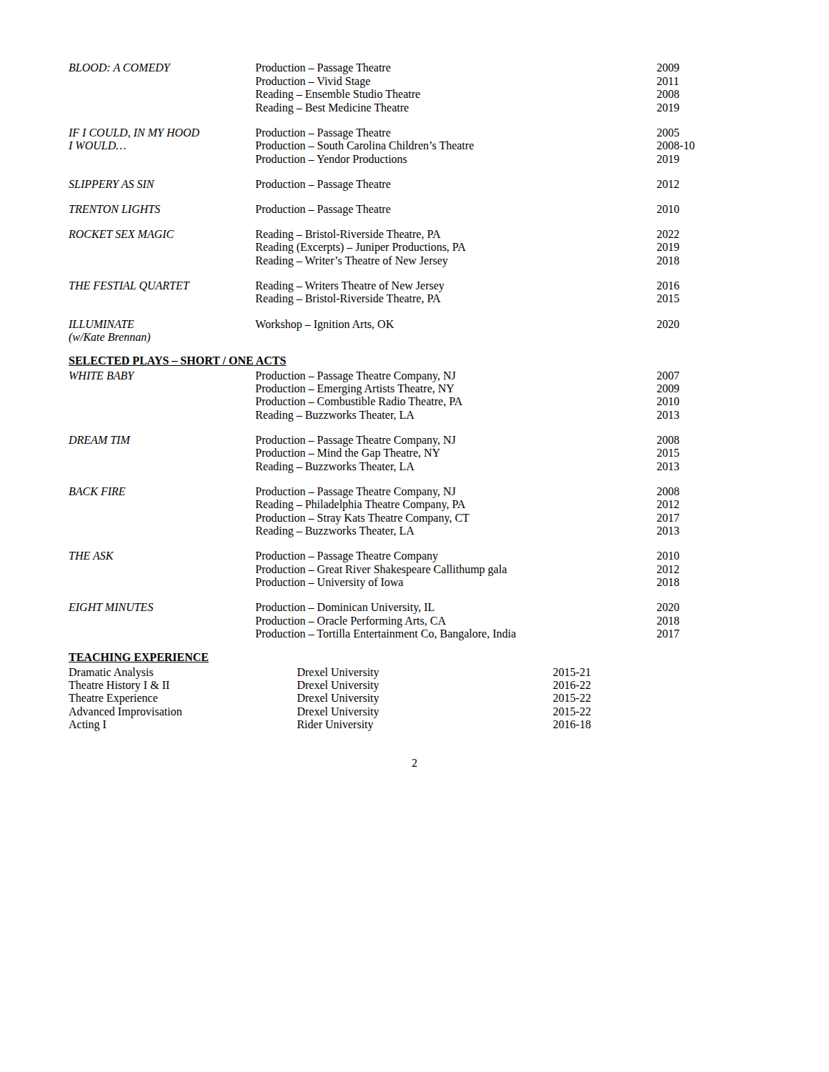| BLOOD: A COMEDY | Production – Passage Theatre | 2009 |
| | Production – Vivid Stage | 2011 |
| | Reading – Ensemble Studio Theatre | 2008 |
| | Reading – Best Medicine Theatre | 2019 |
| IF I COULD, IN MY HOOD | Production – Passage Theatre | 2005 |
| I WOULD… | Production – South Carolina Children’s Theatre | 2008-10 |
| | Production – Yendor Productions | 2019 |
| SLIPPERY AS SIN | Production – Passage Theatre | 2012 |
| TRENTON LIGHTS | Production – Passage Theatre | 2010 |
| ROCKET SEX MAGIC | Reading – Bristol-Riverside Theatre, PA | 2022 |
| | Reading (Excerpts) – Juniper Productions, PA | 2019 |
| | Reading – Writer’s Theatre of New Jersey | 2018 |
| THE FESTIAL QUARTET | Reading – Writers Theatre of New Jersey | 2016 |
| | Reading – Bristol-Riverside Theatre, PA | 2015 |
| ILLUMINATE | Workshop – Ignition Arts, OK | 2020 |
| (w/Kate Brennan) | | |
| Selected Plays – Short / One Acts |
| WHITE BABY | Production – Passage Theatre Company, NJ | 2007 |
| | Production – Emerging Artists Theatre, NY | 2009 |
| | Production – Combustible Radio Theatre, PA | 2010 |
| | Reading – Buzzworks Theater, LA | 2013 |
| DREAM TIM | Production – Passage Theatre Company, NJ | 2008 |
| | Production – Mind the Gap Theatre, NY | 2015 |
| | Reading – Buzzworks Theater, LA | 2013 |
| BACK FIRE | Production – Passage Theatre Company, NJ | 2008 |
| | Reading – Philadelphia Theatre Company, PA | 2012 |
| | Production – Stray Kats Theatre Company, CT | 2017 |
| | Reading – Buzzworks Theater, LA | 2013 |
| THE ASK | Production – Passage Theatre Company | 2010 |
| | Production – Great River Shakespeare Callithump gala | 2012 |
| | Production – University of Iowa | 2018 |
| EIGHT MINUTES | Production – Dominican University, IL | 2020 |
| | Production – Oracle Performing Arts, CA | 2018 |
| | Production – Tortilla Entertainment Co, Bangalore, India | 2017 |
| Teaching Experience |
| Dramatic Analysis | Drexel University | 2015-21 |
| Theatre History I & II | Drexel University | 2016-22 |
| Theatre Experience | Drexel University | 2015-22 |
| Advanced Improvisation | Drexel University | 2015-22 |
| Acting I | Rider University | 2016-18 |
2